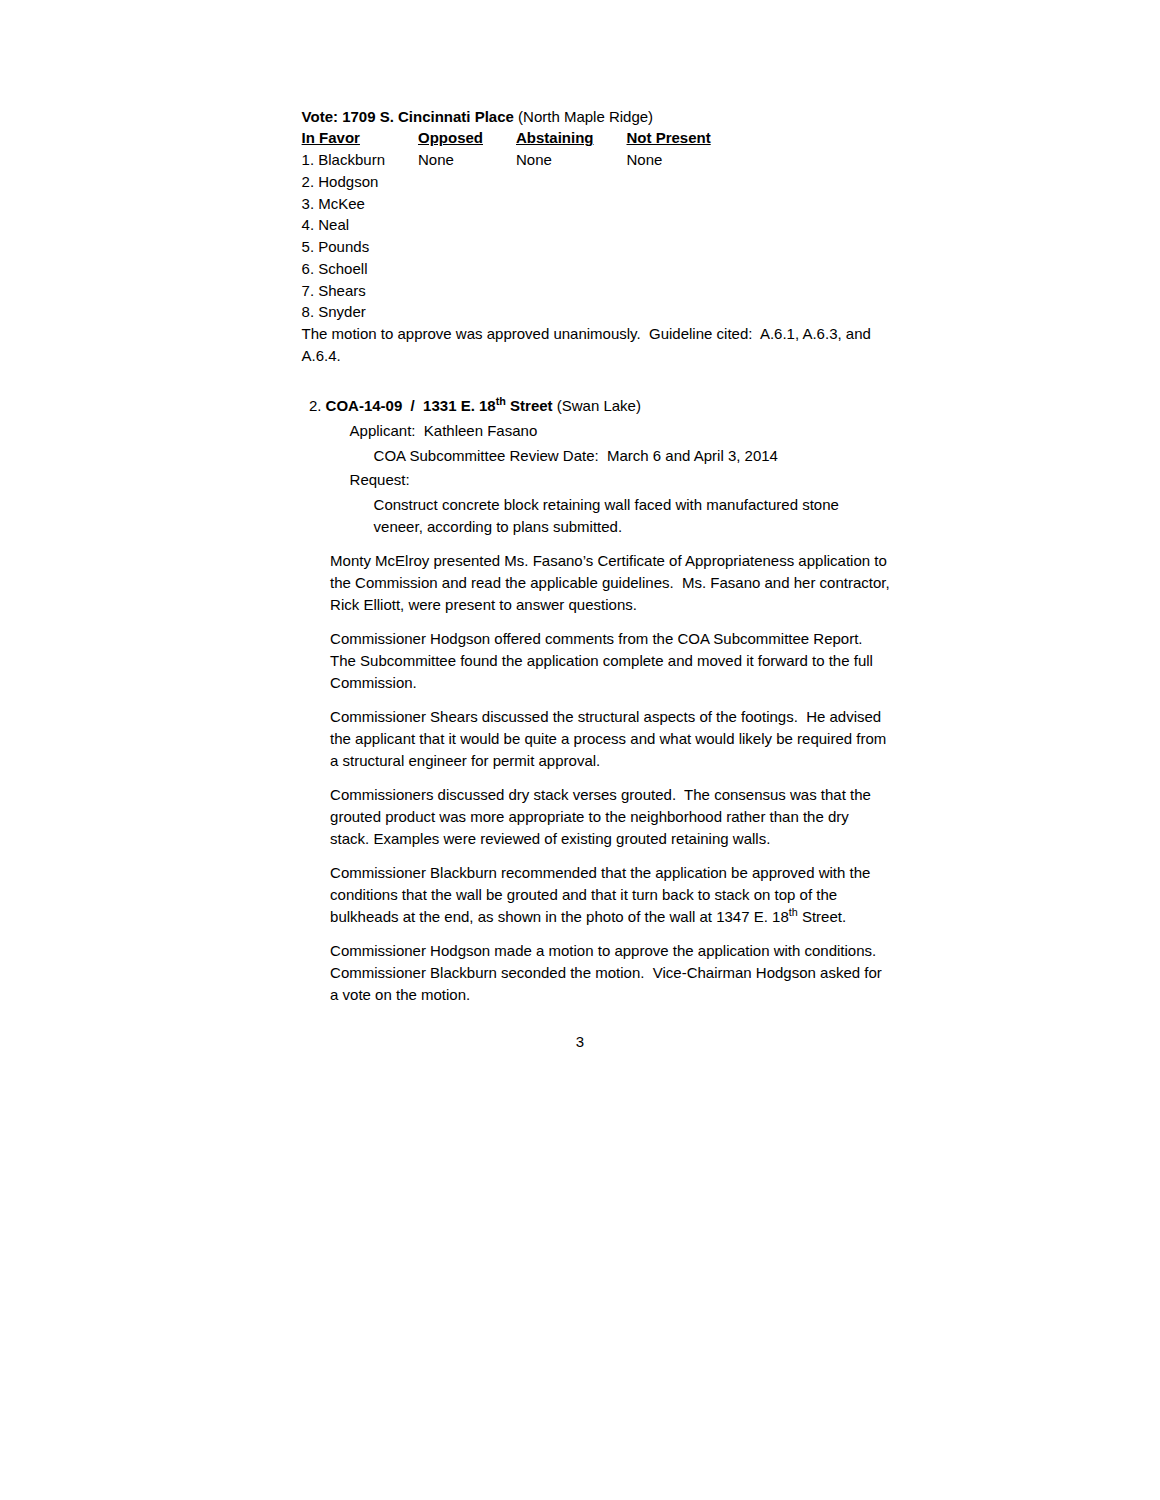Vote: 1709 S. Cincinnati Place (North Maple Ridge)
| In Favor | Opposed | Abstaining | Not Present |
| --- | --- | --- | --- |
| 1. Blackburn 2. Hodgson 3. McKee 4. Neal 5. Pounds 6. Schoell 7. Shears 8. Snyder | None | None | None |
The motion to approve was approved unanimously. Guideline cited: A.6.1, A.6.3, and A.6.4.
COA-14-09 / 1331 E. 18th Street (Swan Lake)
Applicant: Kathleen Fasano
COA Subcommittee Review Date: March 6 and April 3, 2014
Request:
Construct concrete block retaining wall faced with manufactured stone veneer, according to plans submitted.
Monty McElroy presented Ms. Fasano’s Certificate of Appropriateness application to the Commission and read the applicable guidelines. Ms. Fasano and her contractor, Rick Elliott, were present to answer questions.
Commissioner Hodgson offered comments from the COA Subcommittee Report. The Subcommittee found the application complete and moved it forward to the full Commission.
Commissioner Shears discussed the structural aspects of the footings. He advised the applicant that it would be quite a process and what would likely be required from a structural engineer for permit approval.
Commissioners discussed dry stack verses grouted. The consensus was that the grouted product was more appropriate to the neighborhood rather than the dry stack. Examples were reviewed of existing grouted retaining walls.
Commissioner Blackburn recommended that the application be approved with the conditions that the wall be grouted and that it turn back to stack on top of the bulkheads at the end, as shown in the photo of the wall at 1347 E. 18th Street.
Commissioner Hodgson made a motion to approve the application with conditions. Commissioner Blackburn seconded the motion. Vice-Chairman Hodgson asked for a vote on the motion.
3